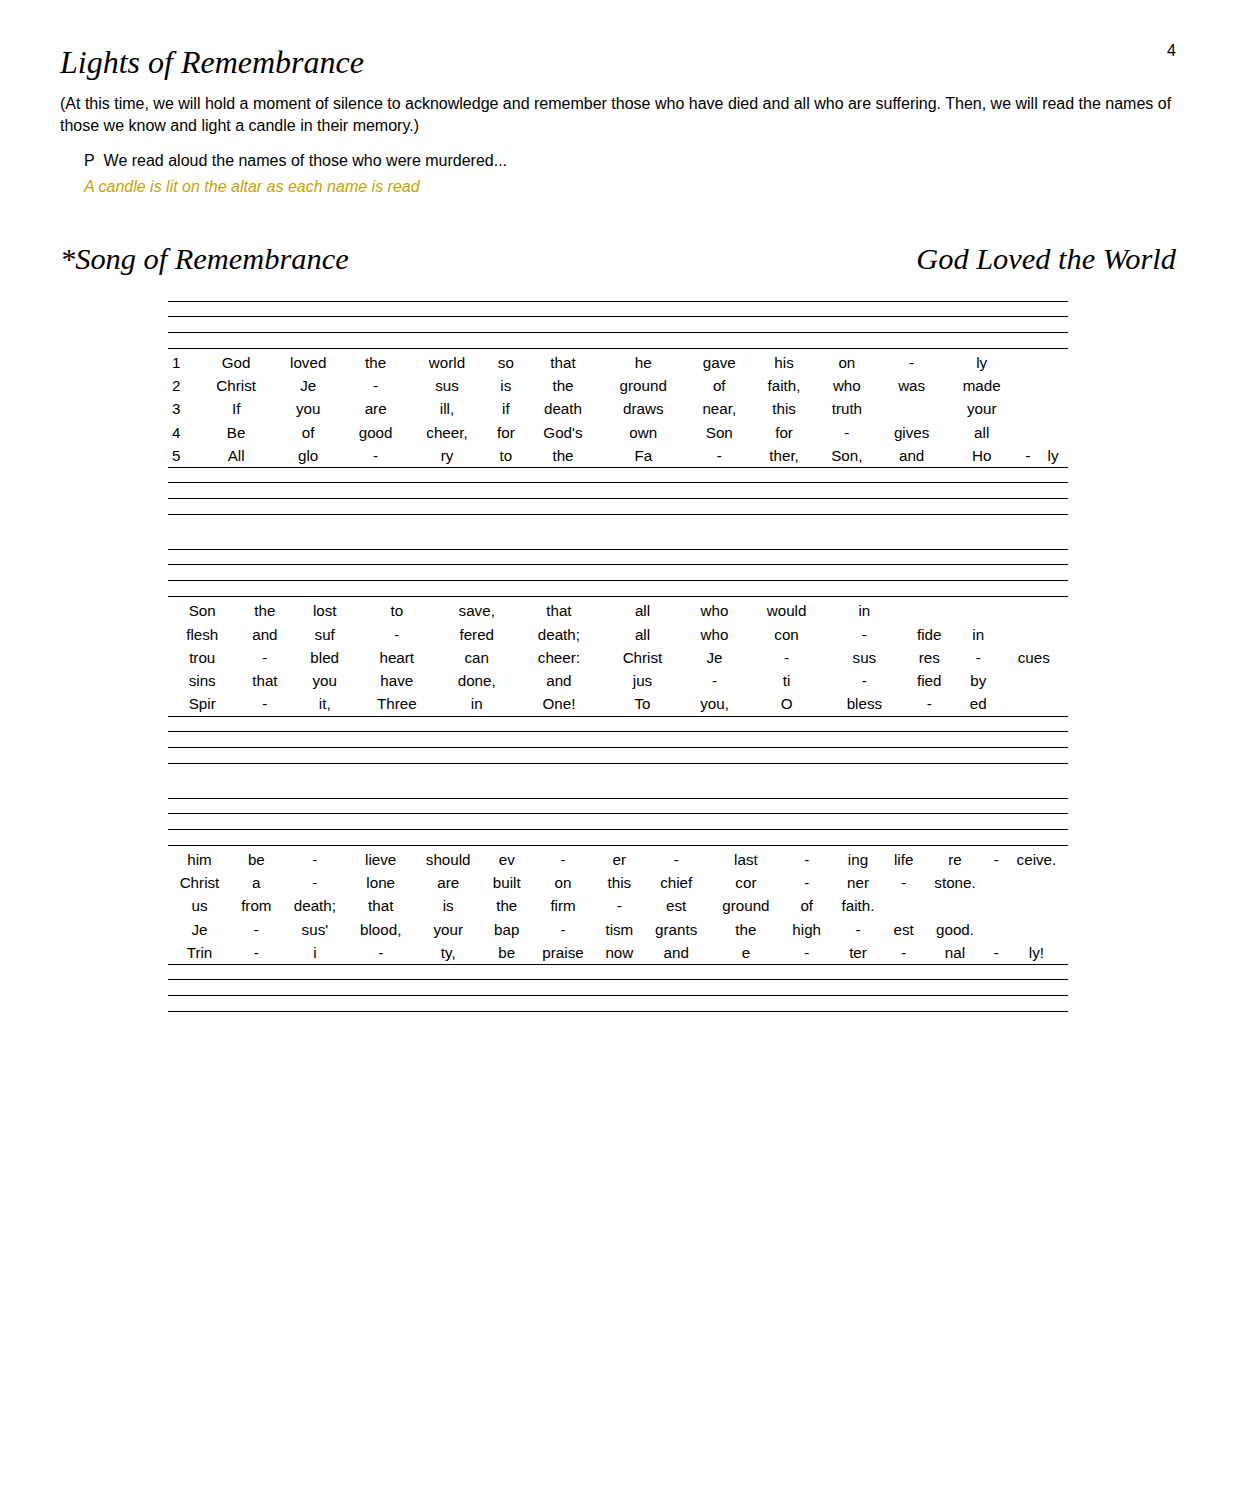4
Lights of Remembrance
(At this time, we will hold a moment of silence to acknowledge and remember those who have died and all who are suffering. Then, we will read the names of those we know and light a candle in their memory.)
P We read aloud the names of those who were murdered...
A candle is lit on the altar as each name is read
*Song of Remembrance God Loved the World
| 1 | God | loved | the | world | so | that | he | gave | his | on | - | ly |
| 2 | Christ | Je | - | sus | is | the | ground | of | faith, | who | was | made |
| 3 | If | you | are | ill, | if | death | draws | near, | this | truth | | your |
| 4 | Be | of | good | cheer, | for | God's | own | Son | for | - | gives | all |
| 5 | All | glo | - | ry | to | the | Fa | - | ther, | Son, | and | Ho | - | ly |
| Son | the | lost | to | save, | that | all | who | would | in |
| flesh | and | suf | - | fered | death; | all | who | con | - | fide | in |
| trou | - | bled | heart | can | cheer: | Christ | Je | - | sus | res | - | cues |
| sins | that | you | have | done, | and | jus | - | ti | - | fied | by |
| Spir | - | it, | Three | in | One! | To | you, | O | bless | - | ed |
| him | be | - | lieve | should | ev | - | er | - | last | - | ing | life | re | - | ceive. |
| Christ | a | - | lone | are | built | on | this | chief | cor | - | ner | - | stone. |
| us | from | death; | that | is | the | firm | - | est | ground | of | faith. |
| Je | - | sus' | blood, | your | bap | - | tism | grants | the | high | - | est | good. |
| Trin | - | i | - | ty, | be | praise | now | and | e | - | ter | - | nal | - | ly! |